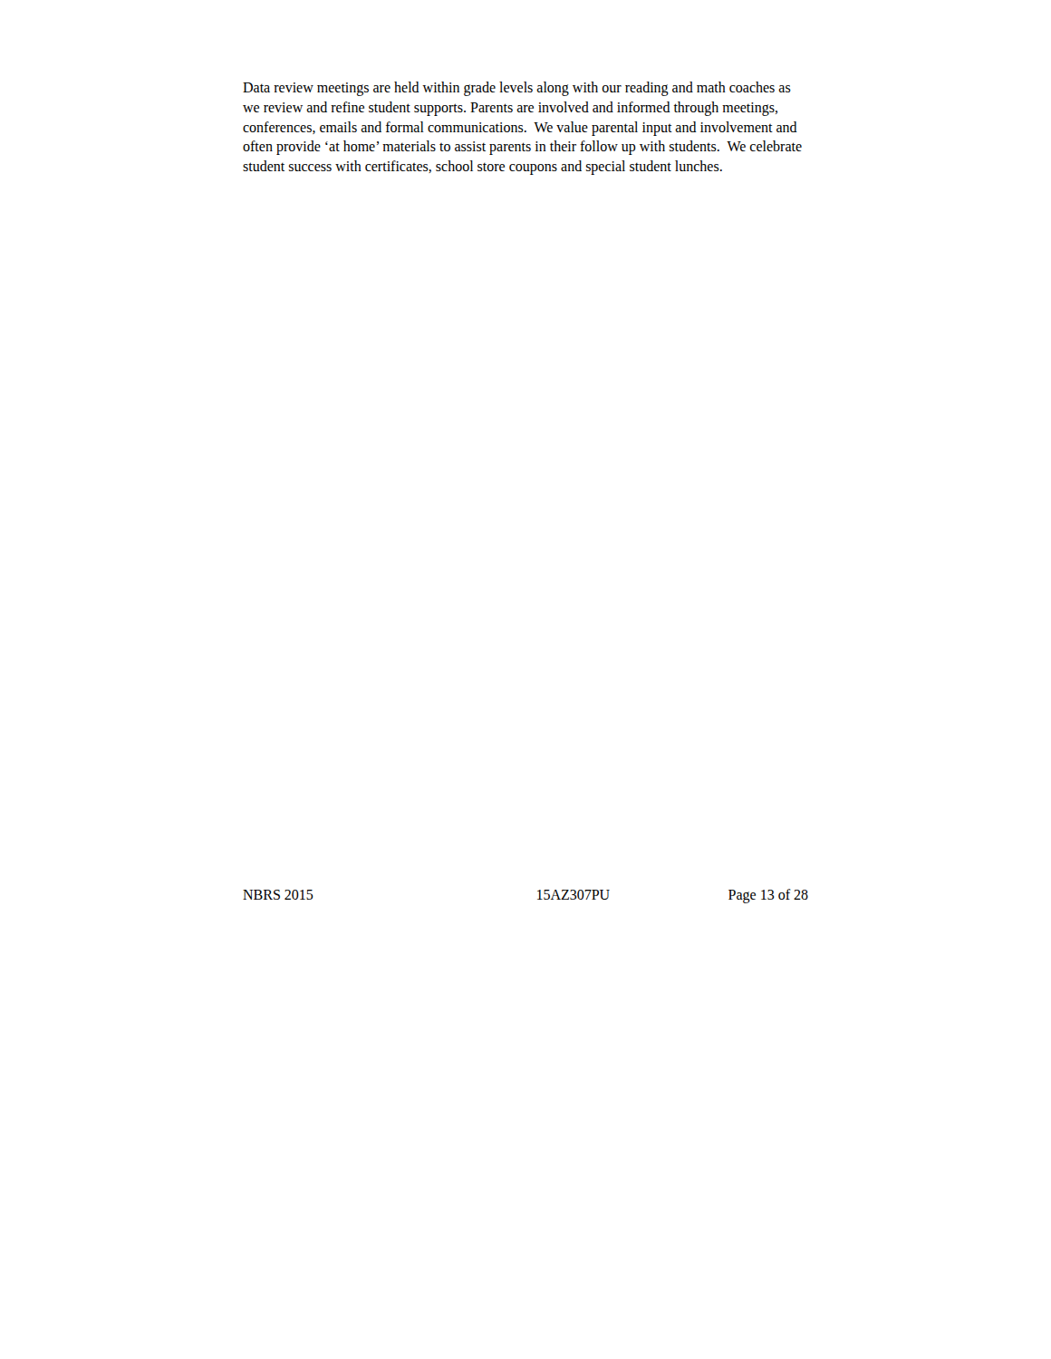Data review meetings are held within grade levels along with our reading and math coaches as we review and refine student supports. Parents are involved and informed through meetings, conferences, emails and formal communications. We value parental input and involvement and often provide ‘at home’ materials to assist parents in their follow up with students. We celebrate student success with certificates, school store coupons and special student lunches.
NBRS 2015 15AZ307PU Page 13 of 28